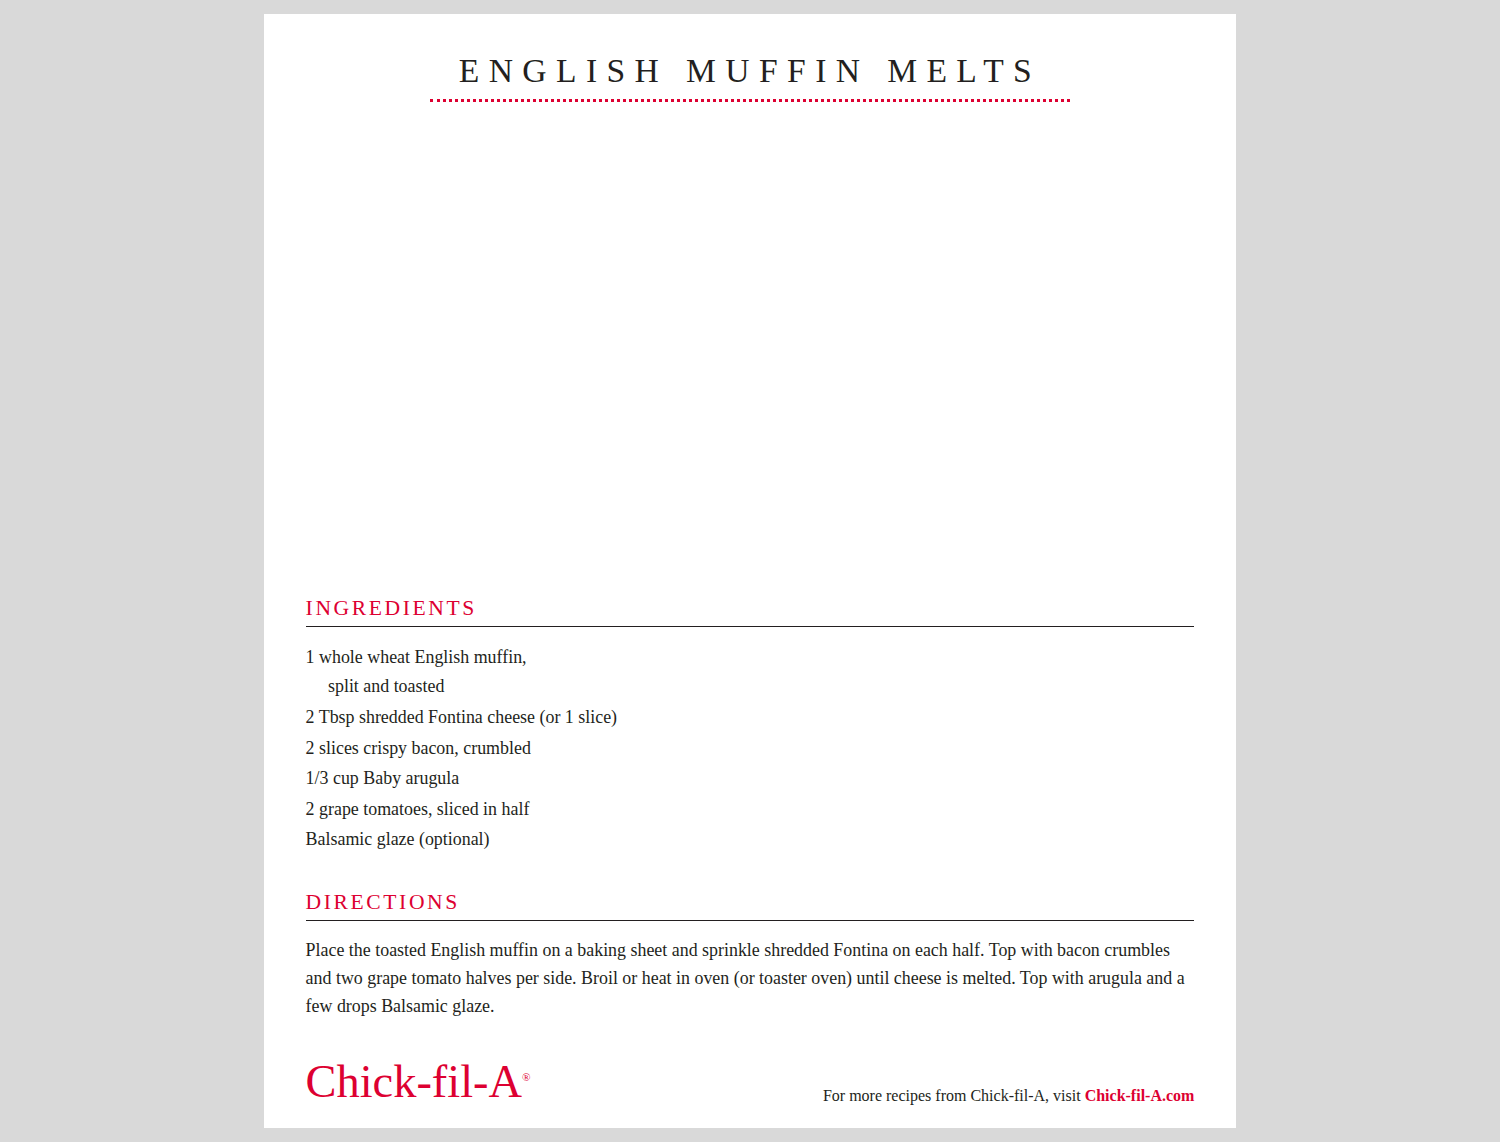English Muffin Melts
Ingredients
1 whole wheat English muffin,split and toasted
2 Tbsp shredded Fontina cheese (or 1 slice)
2 slices crispy bacon, crumbled
1/3 cup Baby arugula
2 grape tomatoes, sliced in half
Balsamic glaze (optional)
Directions
Place the toasted English muffin on a baking sheet and sprinkle shredded Fontina on each half. Top with bacon crumbles and two grape tomato halves per side. Broil or heat in oven (or toaster oven) until cheese is melted. Top with arugula and a few drops Balsamic glaze.
Chick-fil-A®
For more recipes from Chick-fil-A, visit Chick-fil-A.com